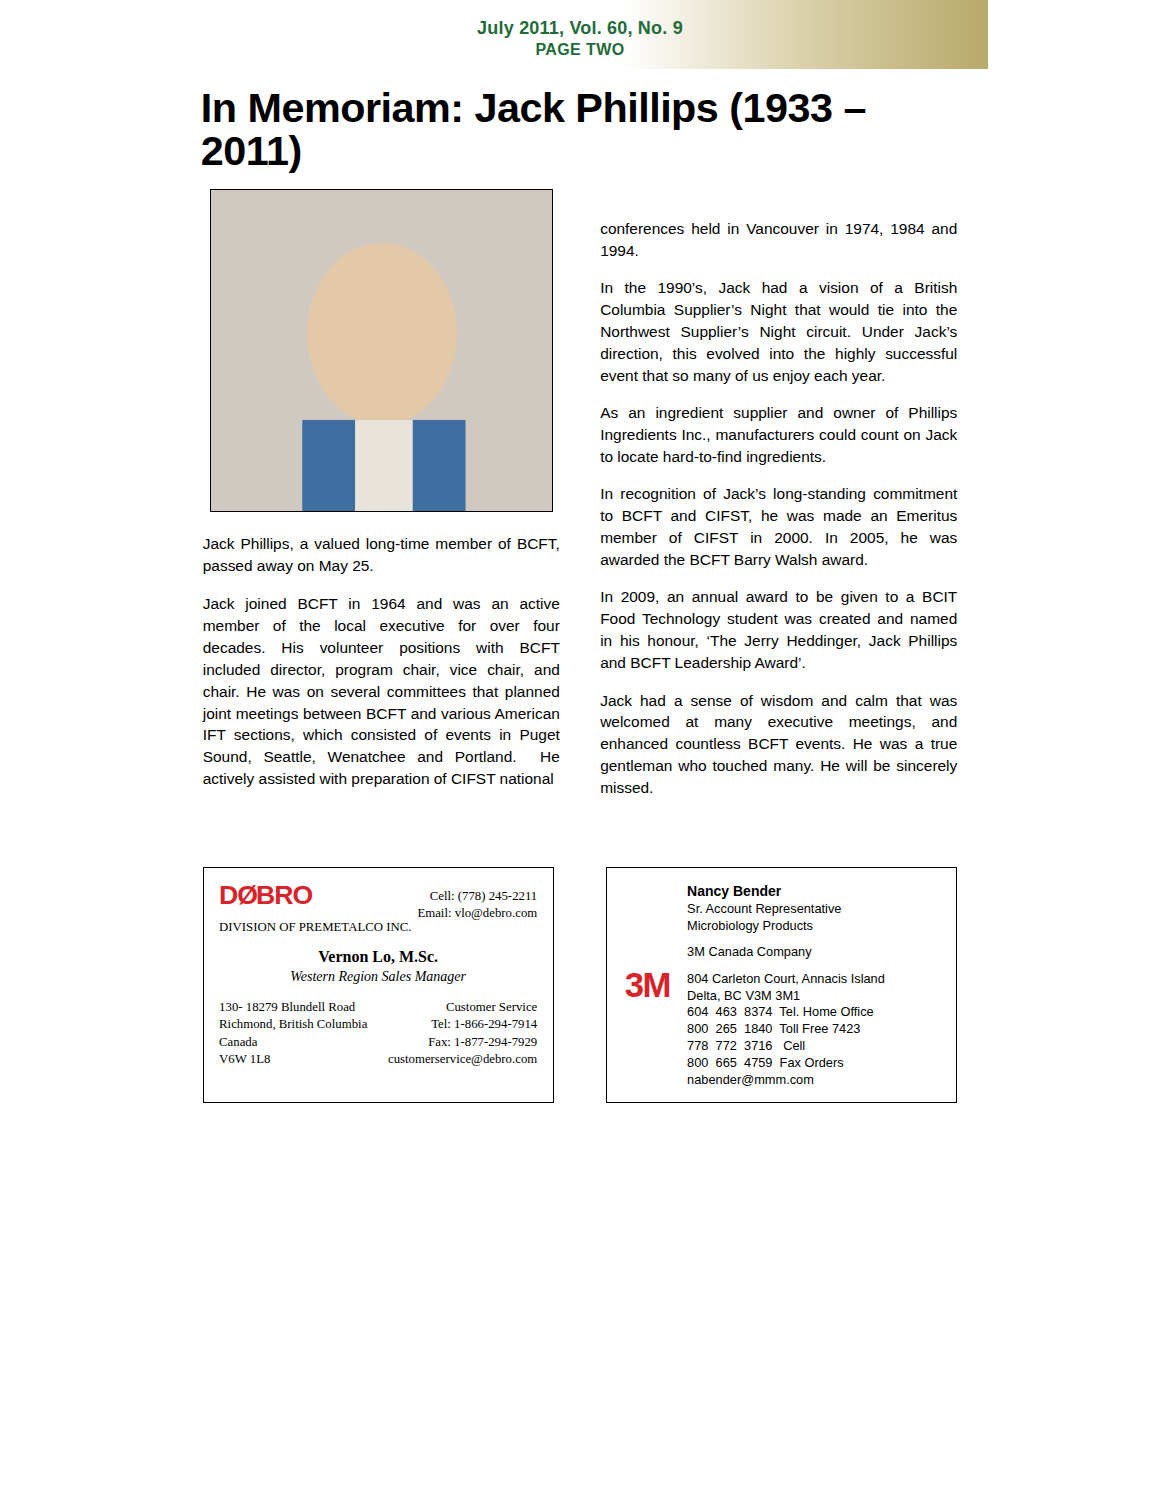July 2011, Vol. 60, No. 9
PAGE TWO
In Memoriam: Jack Phillips (1933 – 2011)
Jack Phillips, a valued long-time member of BCFT, passed away on May 25.
Jack joined BCFT in 1964 and was an active member of the local executive for over four decades. His volunteer positions with BCFT included director, program chair, vice chair, and chair. He was on several committees that planned joint meetings between BCFT and various American IFT sections, which consisted of events in Puget Sound, Seattle, Wenatchee and Portland. He actively assisted with preparation of CIFST national
conferences held in Vancouver in 1974, 1984 and 1994.
In the 1990’s, Jack had a vision of a British Columbia Supplier’s Night that would tie into the Northwest Supplier’s Night circuit. Under Jack’s direction, this evolved into the highly successful event that so many of us enjoy each year.
As an ingredient supplier and owner of Phillips Ingredients Inc., manufacturers could count on Jack to locate hard-to-find ingredients.
In recognition of Jack’s long-standing commitment to BCFT and CIFST, he was made an Emeritus member of CIFST in 2000. In 2005, he was awarded the BCFT Barry Walsh award.
In 2009, an annual award to be given to a BCIT Food Technology student was created and named in his honour, ‘The Jerry Heddinger, Jack Phillips and BCFT Leadership Award’.
Jack had a sense of wisdom and calm that was welcomed at many executive meetings, and enhanced countless BCFT events. He was a true gentleman who touched many. He will be sincerely missed.
DØBRO
Cell: (778) 245-2211
Email: vlo@debro.com
DIVISION OF PREMETALCO INC.
Vernon Lo, M.Sc.
Western Region Sales Manager
130- 18279 Blundell Road
Richmond, British Columbia
Canada
V6W 1L8
Customer Service
Tel: 1-866-294-7914
Fax: 1-877-294-7929
customerservice@debro.com
3M
Nancy Bender
Sr. Account Representative
Microbiology Products
3M Canada Company
804 Carleton Court, Annacis Island
Delta, BC V3M 3M1
604 463 8374 Tel. Home Office
800 265 1840 Toll Free 7423
778 772 3716 Cell
800 665 4759 Fax Orders
nabender@mmm.com